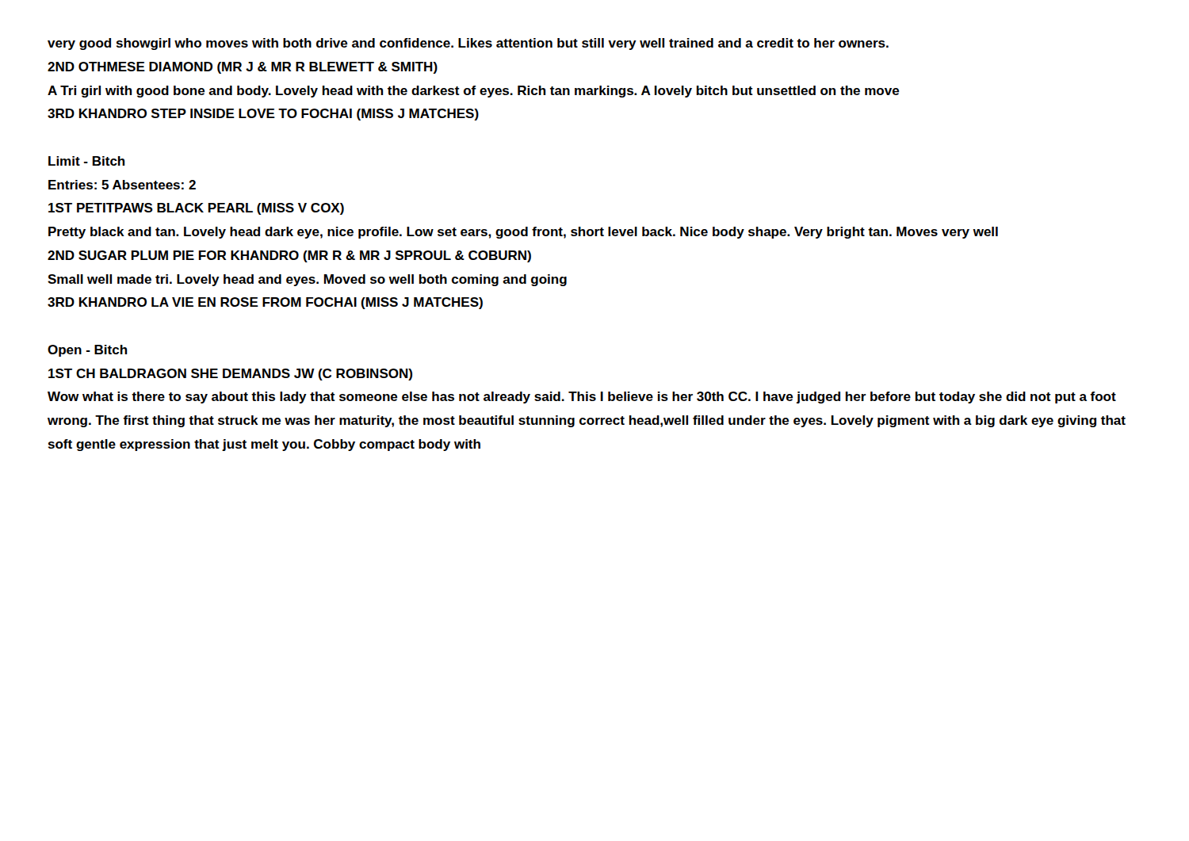very good showgirl who moves with both drive and confidence. Likes attention but still very well trained and a credit to her owners.
2ND OTHMESE DIAMOND (MR J & MR R BLEWETT & SMITH)
A Tri girl with good bone and body. Lovely head with the darkest of eyes. Rich tan markings. A lovely bitch but unsettled on the move
3RD KHANDRO STEP INSIDE LOVE TO FOCHAI (MISS J MATCHES)
Limit - Bitch
Entries: 5 Absentees: 2
1ST PETITPAWS BLACK PEARL (MISS V COX)
Pretty black and tan. Lovely head dark eye, nice profile. Low set ears, good front, short level back. Nice body shape. Very bright tan. Moves very well
2ND SUGAR PLUM PIE FOR KHANDRO (MR R & MR J SPROUL & COBURN)
Small well made tri. Lovely head and eyes. Moved so well both coming and going
3RD KHANDRO LA VIE EN ROSE FROM FOCHAI (MISS J MATCHES)
Open - Bitch
1ST CH BALDRAGON SHE DEMANDS JW (C ROBINSON)
Wow what is there to say about this lady that someone else has not already said. This I believe is her 30th CC. I have judged her before but today she did not put a foot wrong. The first thing that struck me was her maturity, the most beautiful stunning correct head,well filled under the eyes. Lovely pigment with a big dark eye giving that soft gentle expression that just melt you. Cobby compact body with